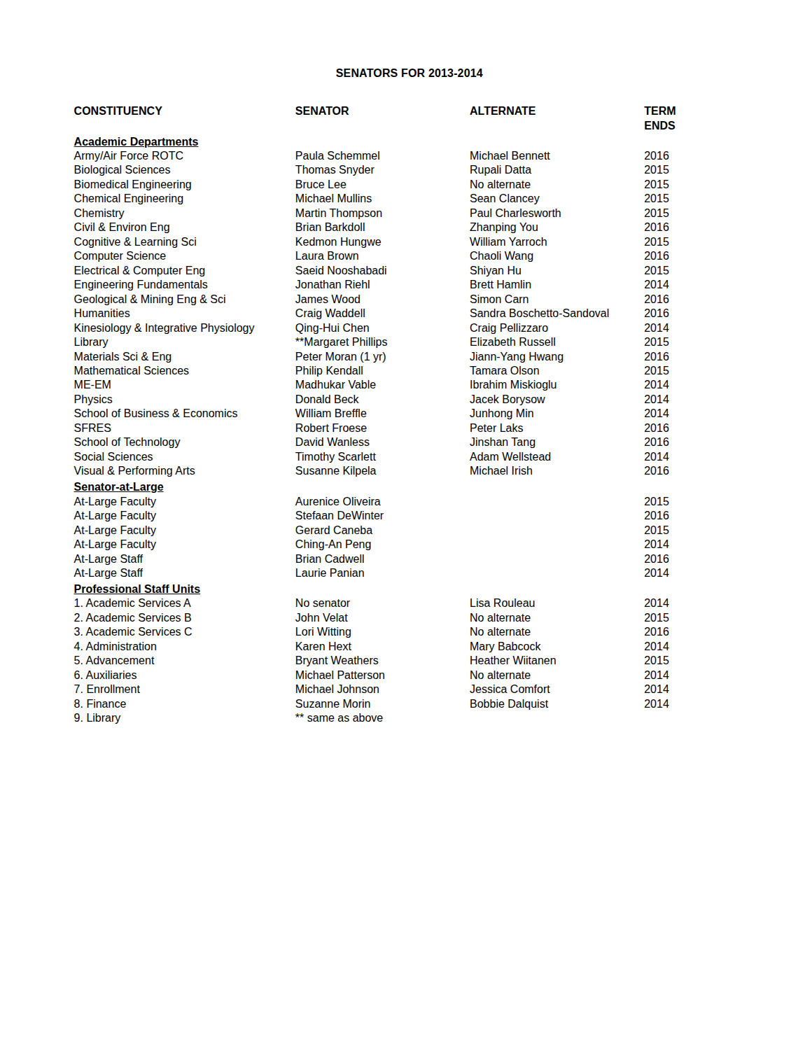SENATORS FOR 2013-2014
| CONSTITUENCY | SENATOR | ALTERNATE | TERM ENDS |
| --- | --- | --- | --- |
| Academic Departments |
| Army/Air Force ROTC | Paula Schemmel | Michael Bennett | 2016 |
| Biological Sciences | Thomas Snyder | Rupali Datta | 2015 |
| Biomedical Engineering | Bruce Lee | No alternate | 2015 |
| Chemical Engineering | Michael Mullins | Sean Clancey | 2015 |
| Chemistry | Martin Thompson | Paul Charlesworth | 2015 |
| Civil & Environ Eng | Brian Barkdoll | Zhanping You | 2016 |
| Cognitive & Learning Sci | Kedmon Hungwe | William Yarroch | 2015 |
| Computer Science | Laura Brown | Chaoli Wang | 2016 |
| Electrical & Computer Eng | Saeid Nooshabadi | Shiyan Hu | 2015 |
| Engineering Fundamentals | Jonathan Riehl | Brett Hamlin | 2014 |
| Geological & Mining Eng & Sci | James Wood | Simon Carn | 2016 |
| Humanities | Craig Waddell | Sandra Boschetto-Sandoval | 2016 |
| Kinesiology & Integrative Physiology | Qing-Hui Chen | Craig Pellizzaro | 2014 |
| Library | **Margaret Phillips | Elizabeth Russell | 2015 |
| Materials Sci & Eng | Peter Moran (1 yr) | Jiann-Yang Hwang | 2016 |
| Mathematical Sciences | Philip Kendall | Tamara Olson | 2015 |
| ME-EM | Madhukar Vable | Ibrahim Miskioglu | 2014 |
| Physics | Donald Beck | Jacek Borysow | 2014 |
| School of Business & Economics | William Breffle | Junhong Min | 2014 |
| SFRES | Robert Froese | Peter Laks | 2016 |
| School of Technology | David Wanless | Jinshan Tang | 2016 |
| Social Sciences | Timothy Scarlett | Adam Wellstead | 2014 |
| Visual & Performing Arts | Susanne Kilpela | Michael Irish | 2016 |
| Senator-at-Large |
| At-Large Faculty | Aurenice Oliveira | | 2015 |
| At-Large Faculty | Stefaan DeWinter | | 2016 |
| At-Large Faculty | Gerard Caneba | | 2015 |
| At-Large Faculty | Ching-An Peng | | 2014 |
| At-Large Staff | Brian Cadwell | | 2016 |
| At-Large Staff | Laurie Panian | | 2014 |
| Professional Staff Units |
| 1. Academic Services A | No senator | Lisa Rouleau | 2014 |
| 2. Academic Services B | John Velat | No alternate | 2015 |
| 3. Academic Services C | Lori Witting | No alternate | 2016 |
| 4. Administration | Karen Hext | Mary Babcock | 2014 |
| 5. Advancement | Bryant Weathers | Heather Wiitanen | 2015 |
| 6. Auxiliaries | Michael Patterson | No alternate | 2014 |
| 7. Enrollment | Michael Johnson | Jessica Comfort | 2014 |
| 8. Finance | Suzanne Morin | Bobbie Dalquist | 2014 |
| 9. Library | ** same as above | | |